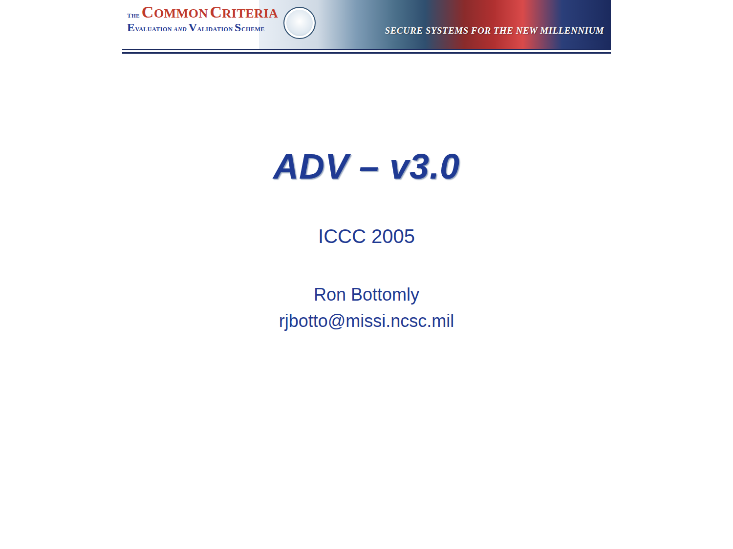THE COMMON CRITERIA EVALUATION AND VALIDATION SCHEME
SECURE SYSTEMS FOR THE NEW MILLENNIUM
ADV – v3.0
ICCC 2005
Ron Bottomly
rjbotto@missi.ncsc.mil